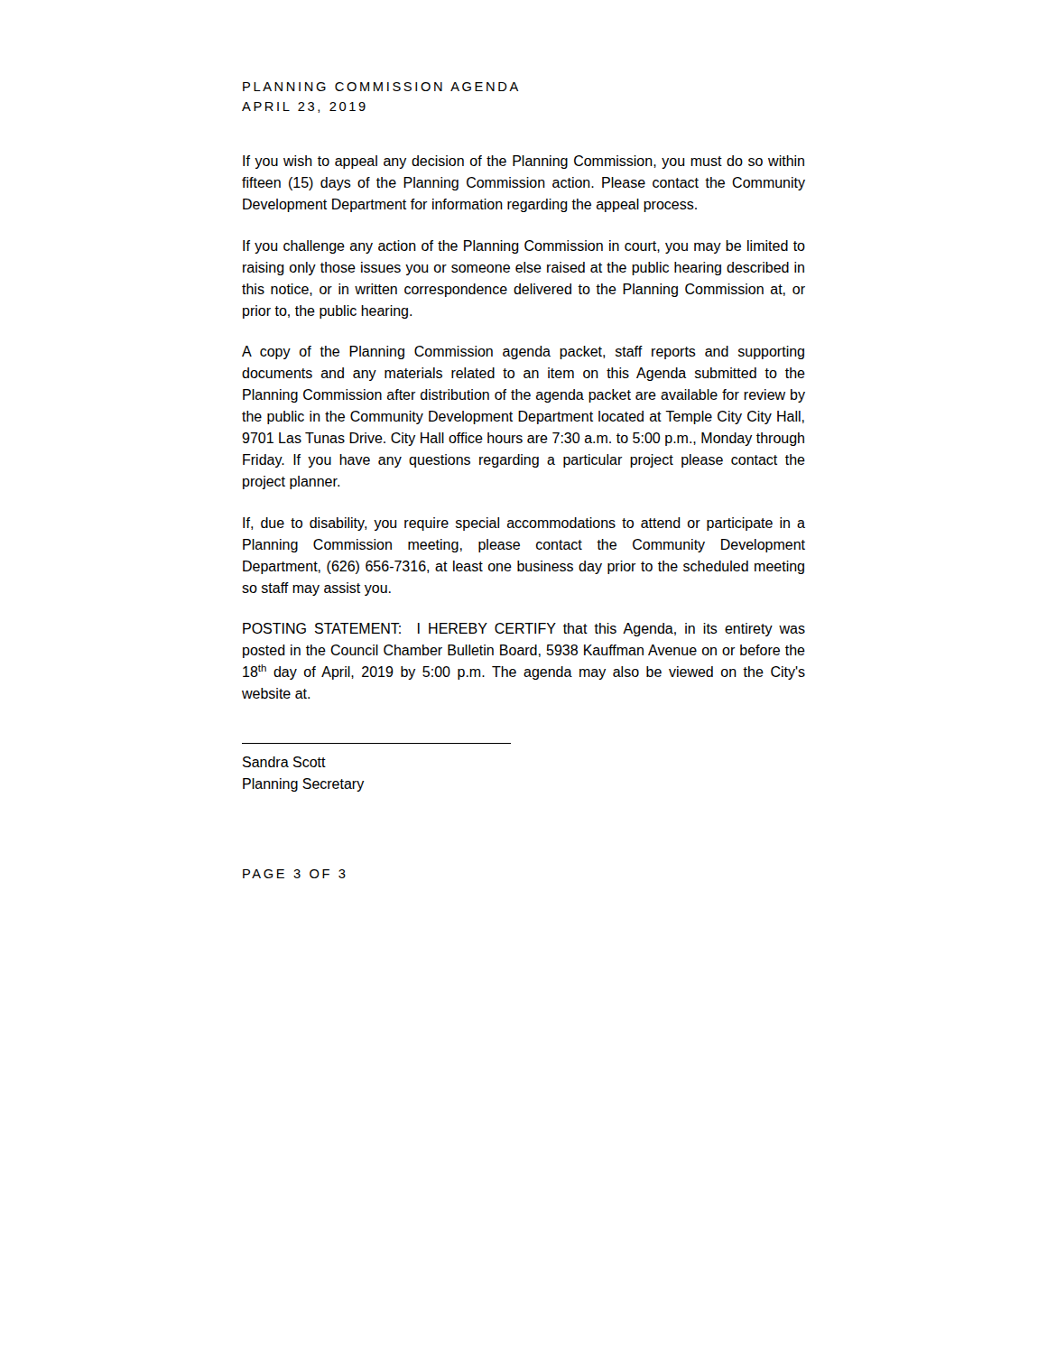PLANNING COMMISSION AGENDA APRIL 23, 2019
If you wish to appeal any decision of the Planning Commission, you must do so within fifteen (15) days of the Planning Commission action. Please contact the Community Development Department for information regarding the appeal process.
If you challenge any action of the Planning Commission in court, you may be limited to raising only those issues you or someone else raised at the public hearing described in this notice, or in written correspondence delivered to the Planning Commission at, or prior to, the public hearing.
A copy of the Planning Commission agenda packet, staff reports and supporting documents and any materials related to an item on this Agenda submitted to the Planning Commission after distribution of the agenda packet are available for review by the public in the Community Development Department located at Temple City City Hall, 9701 Las Tunas Drive. City Hall office hours are 7:30 a.m. to 5:00 p.m., Monday through Friday. If you have any questions regarding a particular project please contact the project planner.
If, due to disability, you require special accommodations to attend or participate in a Planning Commission meeting, please contact the Community Development Department, (626) 656-7316, at least one business day prior to the scheduled meeting so staff may assist you.
POSTING STATEMENT: I HEREBY CERTIFY that this Agenda, in its entirety was posted in the Council Chamber Bulletin Board, 5938 Kauffman Avenue on or before the 18th day of April, 2019 by 5:00 p.m. The agenda may also be viewed on the City's website at.
Sandra Scott
Planning Secretary
PAGE 3 OF 3